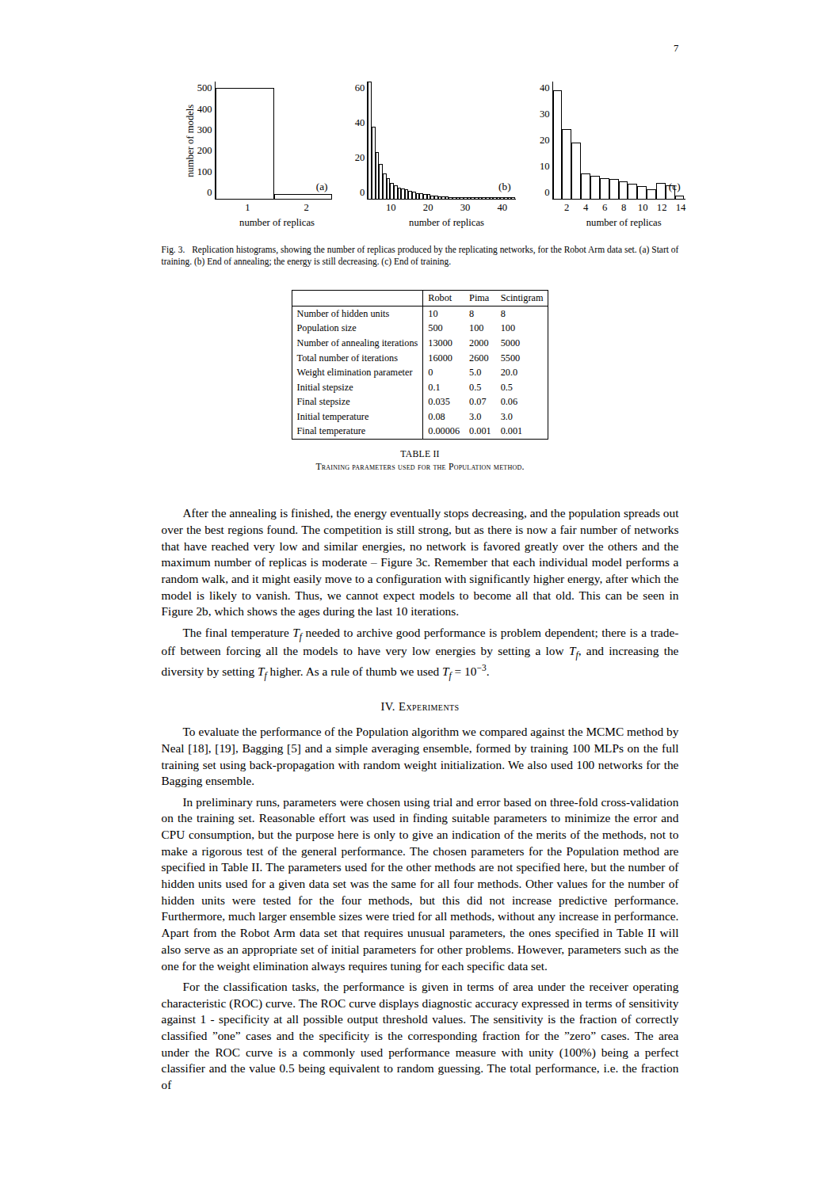7
number of models
5004003002001000
(a)
12
number of replicas
6040200
(b)
10203040
number of replicas
403020100
(c)
2468101214
number of replicas
Fig. 3. Replication histograms, showing the number of replicas produced by the replicating networks, for the Robot Arm data set. (a) Start of training. (b) End of annealing; the energy is still decreasing. (c) End of training.
| | Robot | Pima | Scintigram |
| --- | --- | --- | --- |
| Number of hidden units | 10 | 8 | 8 |
| Population size | 500 | 100 | 100 |
| Number of annealing iterations | 13000 | 2000 | 5000 |
| Total number of iterations | 16000 | 2600 | 5500 |
| Weight elimination parameter | 0 | 5.0 | 20.0 |
| Initial stepsize | 0.1 | 0.5 | 0.5 |
| Final stepsize | 0.035 | 0.07 | 0.06 |
| Initial temperature | 0.08 | 3.0 | 3.0 |
| Final temperature | 0.00006 | 0.001 | 0.001 |
TABLE II
Training parameters used for the Population method.
After the annealing is finished, the energy eventually stops decreasing, and the population spreads out over the best regions found. The competition is still strong, but as there is now a fair number of networks that have reached very low and similar energies, no network is favored greatly over the others and the maximum number of replicas is moderate – Figure 3c. Remember that each individual model performs a random walk, and it might easily move to a configuration with significantly higher energy, after which the model is likely to vanish. Thus, we cannot expect models to become all that old. This can be seen in Figure 2b, which shows the ages during the last 10 iterations.
The final temperature Tf needed to archive good performance is problem dependent; there is a trade-off between forcing all the models to have very low energies by setting a low Tf, and increasing the diversity by setting Tf higher. As a rule of thumb we used Tf = 10−3.
IV. Experiments
To evaluate the performance of the Population algorithm we compared against the MCMC method by Neal [18], [19], Bagging [5] and a simple averaging ensemble, formed by training 100 MLPs on the full training set using back-propagation with random weight initialization. We also used 100 networks for the Bagging ensemble.
In preliminary runs, parameters were chosen using trial and error based on three-fold cross-validation on the training set. Reasonable effort was used in finding suitable parameters to minimize the error and CPU consumption, but the purpose here is only to give an indication of the merits of the methods, not to make a rigorous test of the general performance. The chosen parameters for the Population method are specified in Table II. The parameters used for the other methods are not specified here, but the number of hidden units used for a given data set was the same for all four methods. Other values for the number of hidden units were tested for the four methods, but this did not increase predictive performance. Furthermore, much larger ensemble sizes were tried for all methods, without any increase in performance. Apart from the Robot Arm data set that requires unusual parameters, the ones specified in Table II will also serve as an appropriate set of initial parameters for other problems. However, parameters such as the one for the weight elimination always requires tuning for each specific data set.
For the classification tasks, the performance is given in terms of area under the receiver operating characteristic (ROC) curve. The ROC curve displays diagnostic accuracy expressed in terms of sensitivity against 1 - specificity at all possible output threshold values. The sensitivity is the fraction of correctly classified ”one” cases and the specificity is the corresponding fraction for the ”zero” cases. The area under the ROC curve is a commonly used performance measure with unity (100%) being a perfect classifier and the value 0.5 being equivalent to random guessing. The total performance, i.e. the fraction of